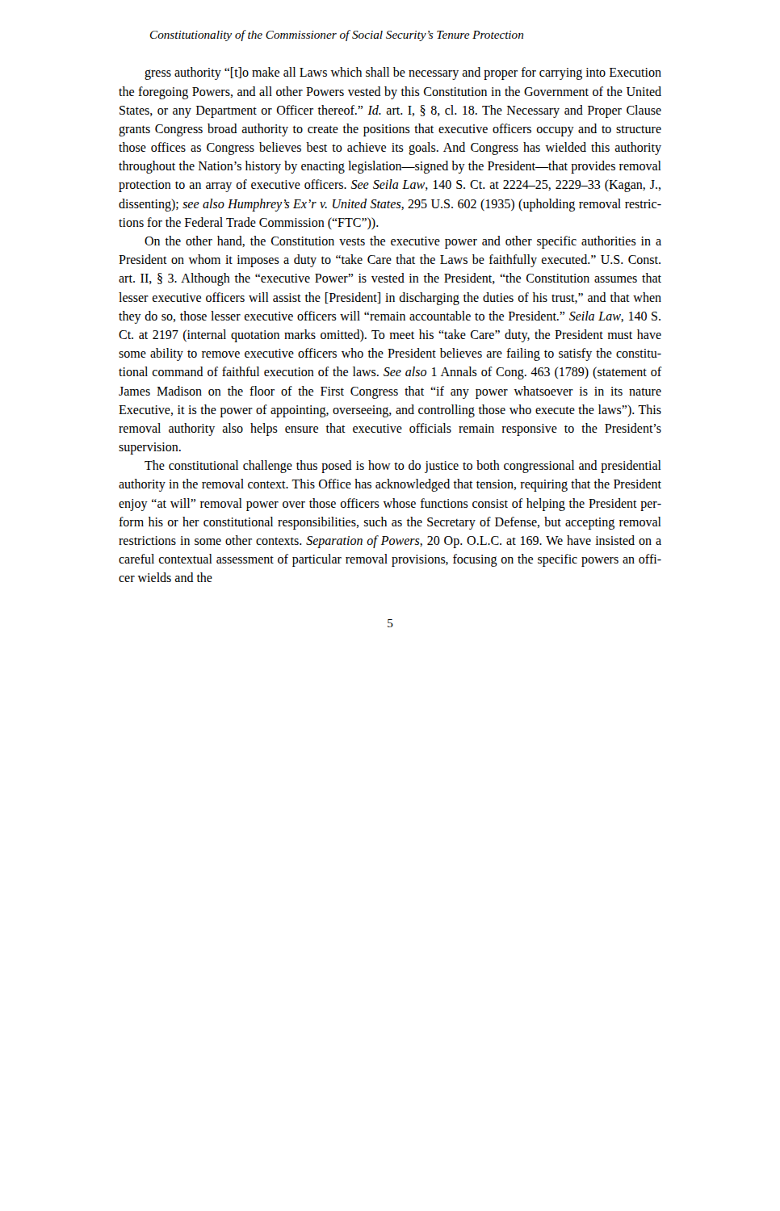Constitutionality of the Commissioner of Social Security’s Tenure Protection
gress authority “[t]o make all Laws which shall be necessary and proper for carrying into Execution the foregoing Powers, and all other Powers vested by this Constitution in the Government of the United States, or any Department or Officer thereof.” Id. art. I, § 8, cl. 18. The Necessary and Proper Clause grants Congress broad authority to create the positions that executive officers occupy and to structure those offices as Congress believes best to achieve its goals. And Congress has wielded this authority throughout the Nation’s history by enacting legislation—signed by the President—that provides removal protection to an array of executive officers. See Seila Law, 140 S. Ct. at 2224–25, 2229–33 (Kagan, J., dissenting); see also Humphrey’s Ex’r v. United States, 295 U.S. 602 (1935) (upholding removal restrictions for the Federal Trade Commission (“FTC”)).
On the other hand, the Constitution vests the executive power and other specific authorities in a President on whom it imposes a duty to “take Care that the Laws be faithfully executed.” U.S. Const. art. II, § 3. Although the “executive Power” is vested in the President, “the Constitution assumes that lesser executive officers will assist the [President] in discharging the duties of his trust,” and that when they do so, those lesser executive officers will “remain accountable to the President.” Seila Law, 140 S. Ct. at 2197 (internal quotation marks omitted). To meet his “take Care” duty, the President must have some ability to remove executive officers who the President believes are failing to satisfy the constitutional command of faithful execution of the laws. See also 1 Annals of Cong. 463 (1789) (statement of James Madison on the floor of the First Congress that “if any power whatsoever is in its nature Executive, it is the power of appointing, overseeing, and controlling those who execute the laws”). This removal authority also helps ensure that executive officials remain responsive to the President’s supervision.
The constitutional challenge thus posed is how to do justice to both congressional and presidential authority in the removal context. This Office has acknowledged that tension, requiring that the President enjoy “at will” removal power over those officers whose functions consist of helping the President perform his or her constitutional responsibilities, such as the Secretary of Defense, but accepting removal restrictions in some other contexts. Separation of Powers, 20 Op. O.L.C. at 169. We have insisted on a careful contextual assessment of particular removal provisions, focusing on the specific powers an officer wields and the
5